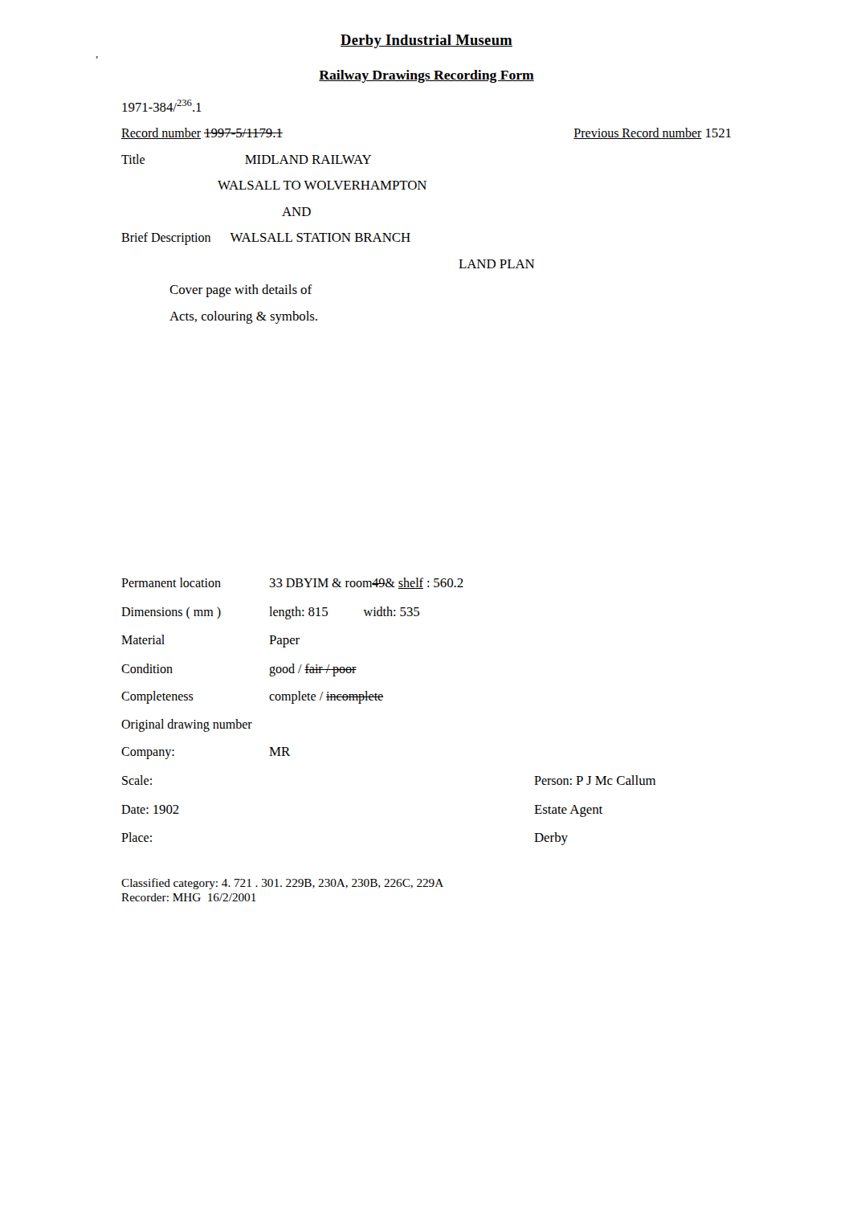,
Derby Industrial Museum
Railway Drawings Recording Form
1971-384/236​​.1
Record number 1997-5/1179.1 Previous Record number 1521
Title MIDLAND RAILWAY
WALSALL TO WOLVERHAMPTON
AND
Brief Description WALSALL STATION BRANCH
LAND PLAN
Cover page with details of
Acts, colouring & symbols.
Permanent location 33 DBYIM & room49& shelf : 560.2
Dimensions ( mm ) length: 815 width: 535
Material Paper
Condition good / fair / poor
Completeness complete / incomplete
Original drawing number
Company: MR
Scale: Person: P J Mc Callum
Date: 1902 Estate Agent
Place: Derby
Classified category: 4. 721 . 301. 229B, 230A, 230B, 226C, 229A
Recorder: MHG 16/2/2001